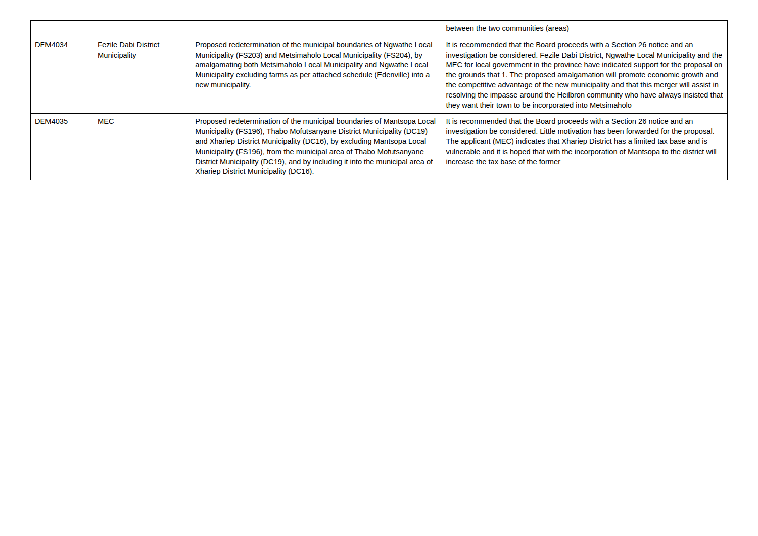| | | | between the two communities (areas) |
| DEM4034 | Fezile Dabi District Municipality | Proposed redetermination of the municipal boundaries of Ngwathe Local Municipality (FS203) and Metsimaholo Local Municipality (FS204), by amalgamating both Metsimaholo Local Municipality and Ngwathe Local Municipality excluding farms as per attached schedule (Edenville) into a new municipality. | It is recommended that the Board proceeds with a Section 26 notice and an investigation be considered. Fezile Dabi District, Ngwathe Local Municipality and the MEC for local government in the province have indicated support for the proposal on the grounds that 1. The proposed amalgamation will promote economic growth and the competitive advantage of the new municipality and that this merger will assist in resolving the impasse around the Heilbron community who have always insisted that they want their town to be incorporated into Metsimaholo |
| DEM4035 | MEC | Proposed redetermination of the municipal boundaries of Mantsopa Local Municipality (FS196), Thabo Mofutsanyane District Municipality (DC19) and Xhariep District Municipality (DC16), by excluding Mantsopa Local Municipality (FS196), from the municipal area of Thabo Mofutsanyane District Municipality (DC19), and by including it into the municipal area of Xhariep District Municipality (DC16). | It is recommended that the Board proceeds with a Section 26 notice and an investigation be considered. Little motivation has been forwarded for the proposal. The applicant (MEC) indicates that Xhariep District has a limited tax base and is vulnerable and it is hoped that with the incorporation of Mantsopa to the district will increase the tax base of the former |